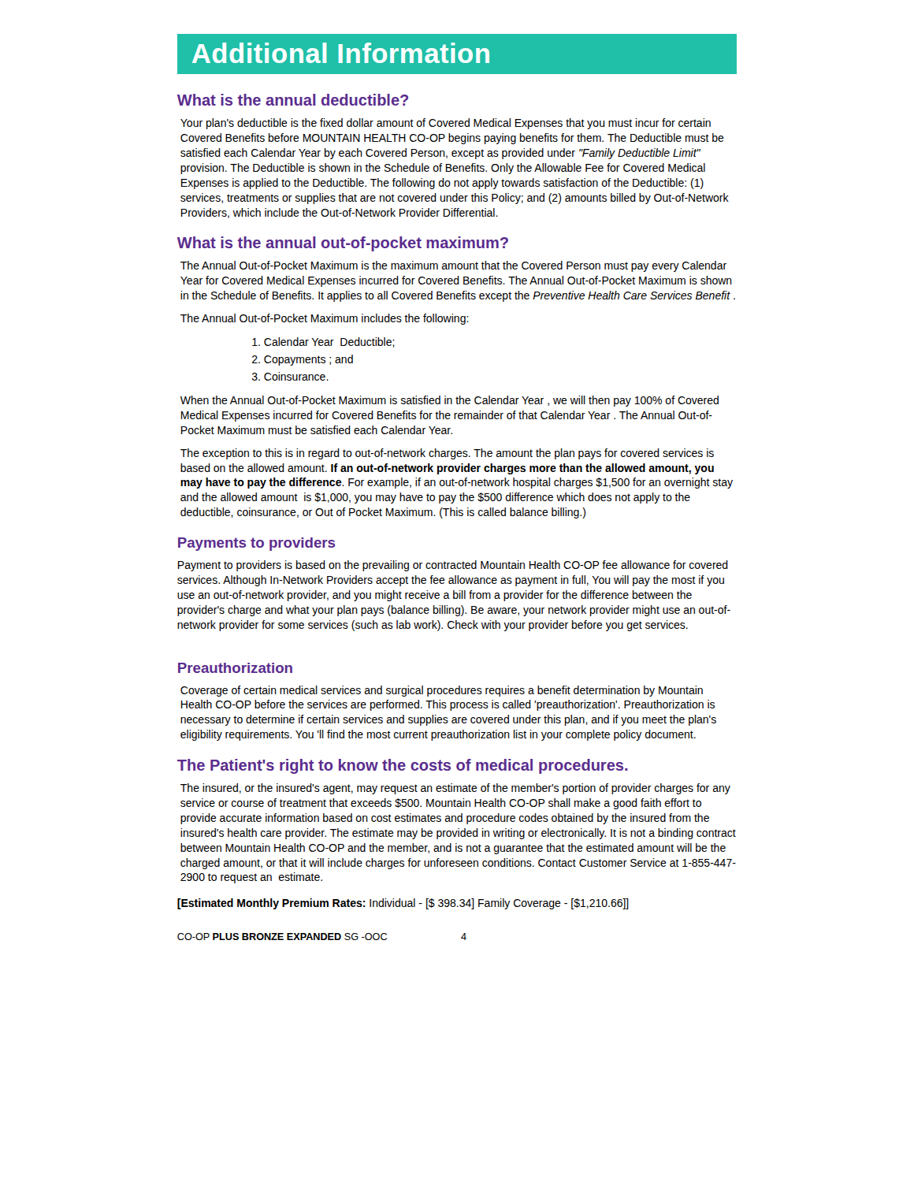Additional Information
What is the annual deductible?
Your plan's deductible is the fixed dollar amount of Covered Medical Expenses that you must incur for certain Covered Benefits before MOUNTAIN HEALTH CO-OP begins paying benefits for them. The Deductible must be satisfied each Calendar Year by each Covered Person, except as provided under "Family Deductible Limit" provision. The Deductible is shown in the Schedule of Benefits. Only the Allowable Fee for Covered Medical Expenses is applied to the Deductible. The following do not apply towards satisfaction of the Deductible: (1) services, treatments or supplies that are not covered under this Policy; and (2) amounts billed by Out-of-Network Providers, which include the Out-of-Network Provider Differential.
What is the annual out-of-pocket maximum?
The Annual Out-of-Pocket Maximum is the maximum amount that the Covered Person must pay every Calendar Year for Covered Medical Expenses incurred for Covered Benefits. The Annual Out-of-Pocket Maximum is shown in the Schedule of Benefits. It applies to all Covered Benefits except the Preventive Health Care Services Benefit .
The Annual Out-of-Pocket Maximum includes the following:
Calendar Year Deductible;
Copayments ; and
Coinsurance.
When the Annual Out-of-Pocket Maximum is satisfied in the Calendar Year , we will then pay 100% of Covered Medical Expenses incurred for Covered Benefits for the remainder of that Calendar Year . The Annual Out-of-Pocket Maximum must be satisfied each Calendar Year.
The exception to this is in regard to out-of-network charges. The amount the plan pays for covered services is based on the allowed amount. If an out-of-network provider charges more than the allowed amount, you may have to pay the difference. For example, if an out-of-network hospital charges $1,500 for an overnight stay and the allowed amount is $1,000, you may have to pay the $500 difference which does not apply to the deductible, coinsurance, or Out of Pocket Maximum. (This is called balance billing.)
Payments to providers
Payment to providers is based on the prevailing or contracted Mountain Health CO-OP fee allowance for covered services. Although In-Network Providers accept the fee allowance as payment in full, You will pay the most if you use an out-of-network provider, and you might receive a bill from a provider for the difference between the provider's charge and what your plan pays (balance billing). Be aware, your network provider might use an out-of-network provider for some services (such as lab work). Check with your provider before you get services.
Preauthorization
Coverage of certain medical services and surgical procedures requires a benefit determination by Mountain Health CO-OP before the services are performed. This process is called 'preauthorization'. Preauthorization is necessary to determine if certain services and supplies are covered under this plan, and if you meet the plan's eligibility requirements. You 'll find the most current preauthorization list in your complete policy document.
The Patient's right to know the costs of medical procedures.
The insured, or the insured's agent, may request an estimate of the member's portion of provider charges for any service or course of treatment that exceeds $500. Mountain Health CO-OP shall make a good faith effort to provide accurate information based on cost estimates and procedure codes obtained by the insured from the insured's health care provider. The estimate may be provided in writing or electronically. It is not a binding contract between Mountain Health CO-OP and the member, and is not a guarantee that the estimated amount will be the charged amount, or that it will include charges for unforeseen conditions. Contact Customer Service at 1-855-447-2900 to request an estimate.
[Estimated Monthly Premium Rates: Individual - [$ 398.34] Family Coverage - [$1,210.66]]
CO-OP PLUS BRONZE EXPANDED SG -OOC 4